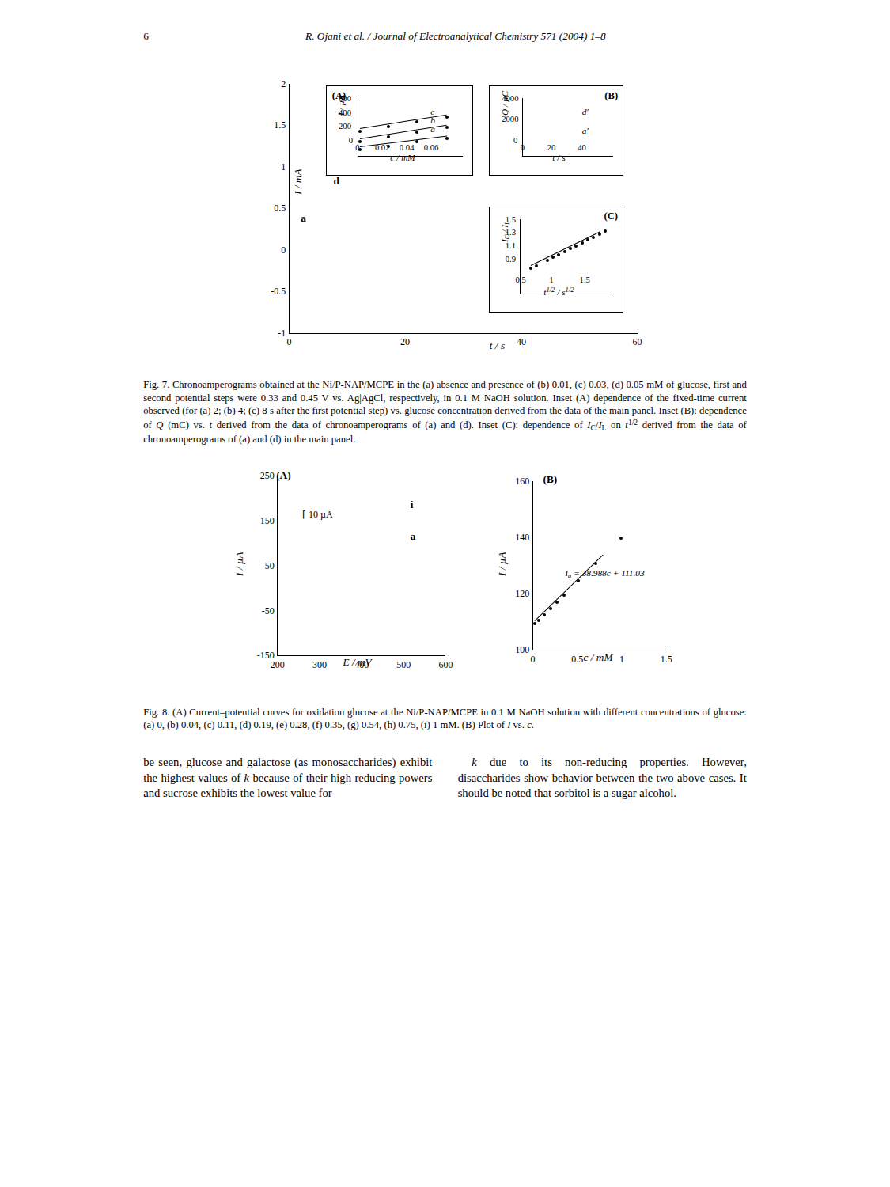6 R. Ojani et al. / Journal of Electroanalytical Chemistry 571 (2004) 1–8
I / mA t / s 2 1.5 1 0.5 0 -0.5 -1 0 20 40 60 d a
(A)
600 400 200 0 0 0.02 0.04 0.06 I / µA c / mM c b a
(B)
4000 2000 0 0 20 40 Q / µC t / s d′ a′
(C)
1.5 1.3 1.1 0.9 0.5 1 1.5 IC / IL t1/2 / s1/2
Fig. 7. Chronoamperograms obtained at the Ni/P-NAP/MCPE in the (a) absence and presence of (b) 0.01, (c) 0.03, (d) 0.05 mM of glucose, first and second potential steps were 0.33 and 0.45 V vs. Ag|AgCl, respectively, in 0.1 M NaOH solution. Inset (A) dependence of the fixed-time current observed (for (a) 2; (b) 4; (c) 8 s after the first potential step) vs. glucose concentration derived from the data of the main panel. Inset (B): dependence of Q (mC) vs. t derived from the data of chronoamperograms of (a) and (d). Inset (C): dependence of IC/IL on t1/2 derived from the data of chronoamperograms of (a) and (d) in the main panel.
(A)
250 150 50 -50 -150 200 300 400 500 600 I / µA E / mV ⌈ 10 µA i a
(B)
160 140 120 100 0 0.5 1 1.5 I / µA c / mM Ia = 38.988c + 111.03
Fig. 8. (A) Current–potential curves for oxidation glucose at the Ni/P-NAP/MCPE in 0.1 M NaOH solution with different concentrations of glucose: (a) 0, (b) 0.04, (c) 0.11, (d) 0.19, (e) 0.28, (f) 0.35, (g) 0.54, (h) 0.75, (i) 1 mM. (B) Plot of I vs. c.
be seen, glucose and galactose (as monosaccharides) exhibit the highest values of k because of their high reducing powers and sucrose exhibits the lowest value for
k due to its non-reducing properties. However, disaccharides show behavior between the two above cases. It should be noted that sorbitol is a sugar alcohol.